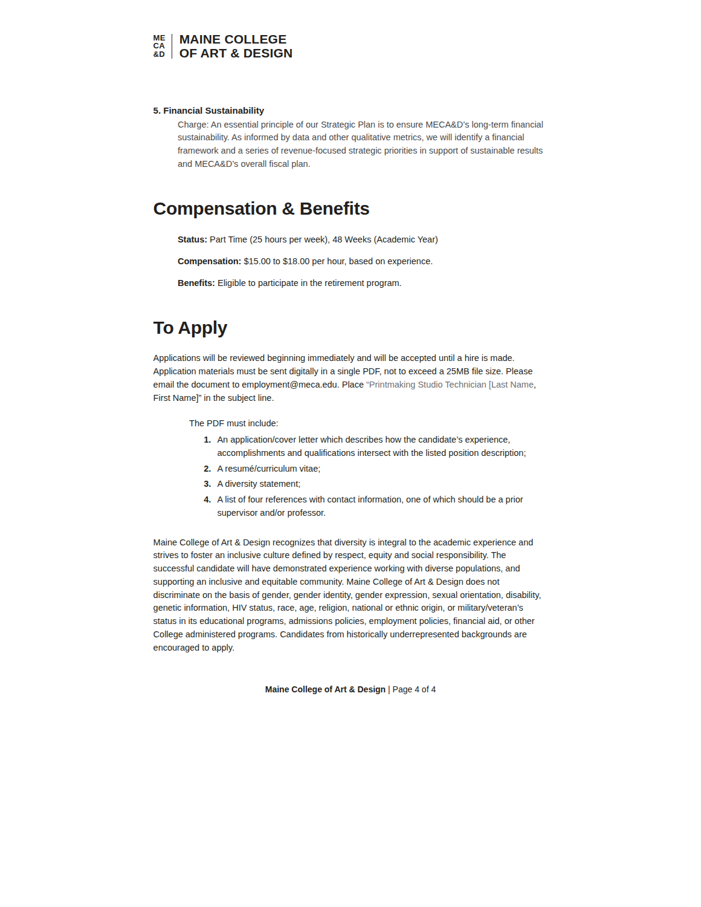ME CA &D
Maine College of Art & Design
5. Financial Sustainability
Charge: An essential principle of our Strategic Plan is to ensure MECA&D’s long-term financial sustainability. As informed by data and other qualitative metrics, we will identify a financial framework and a series of revenue-focused strategic priorities in support of sustainable results and MECA&D’s overall fiscal plan.
Compensation & Benefits
Status: Part Time (25 hours per week), 48 Weeks (Academic Year)
Compensation: $15.00 to $18.00 per hour, based on experience.
Benefits: Eligible to participate in the retirement program.
To Apply
Applications will be reviewed beginning immediately and will be accepted until a hire is made. Application materials must be sent digitally in a single PDF, not to exceed a 25MB file size. Please email the document to employment@meca.edu. Place “Printmaking Studio Technician [Last Name, First Name]” in the subject line.
The PDF must include:
An application/cover letter which describes how the candidate’s experience, accomplishments and qualifications intersect with the listed position description;
A resumé/curriculum vitae;
A diversity statement;
A list of four references with contact information, one of which should be a prior supervisor and/or professor.
Maine College of Art & Design recognizes that diversity is integral to the academic experience and strives to foster an inclusive culture defined by respect, equity and social responsibility. The successful candidate will have demonstrated experience working with diverse populations, and supporting an inclusive and equitable community. Maine College of Art & Design does not discriminate on the basis of gender, gender identity, gender expression, sexual orientation, disability, genetic information, HIV status, race, age, religion, national or ethnic origin, or military/veteran’s status in its educational programs, admissions policies, employment policies, financial aid, or other College administered programs. Candidates from historically underrepresented backgrounds are encouraged to apply.
Maine College of Art & Design | Page 4 of 4